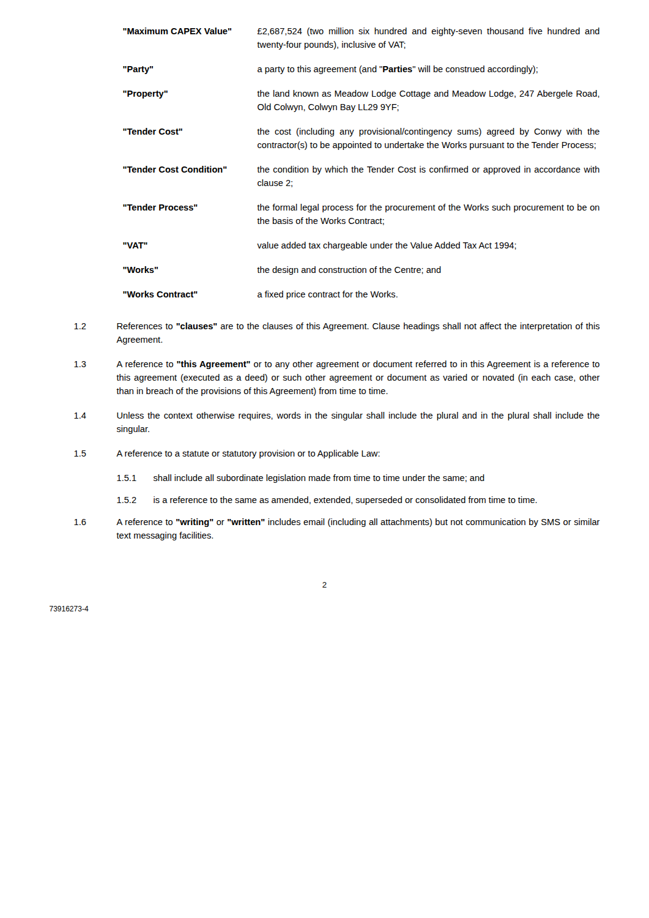"Maximum CAPEX Value"
£2,687,524 (two million six hundred and eighty-seven thousand five hundred and twenty-four pounds), inclusive of VAT;
"Party"
a party to this agreement (and "Parties" will be construed accordingly);
"Property"
the land known as Meadow Lodge Cottage and Meadow Lodge, 247 Abergele Road, Old Colwyn, Colwyn Bay LL29 9YF;
"Tender Cost"
the cost (including any provisional/contingency sums) agreed by Conwy with the contractor(s) to be appointed to undertake the Works pursuant to the Tender Process;
"Tender Cost Condition"
the condition by which the Tender Cost is confirmed or approved in accordance with clause 2;
"Tender Process"
the formal legal process for the procurement of the Works such procurement to be on the basis of the Works Contract;
"VAT"
value added tax chargeable under the Value Added Tax Act 1994;
"Works"
the design and construction of the Centre; and
"Works Contract"
a fixed price contract for the Works.
1.2
References to "clauses" are to the clauses of this Agreement. Clause headings shall not affect the interpretation of this Agreement.
1.3
A reference to "this Agreement" or to any other agreement or document referred to in this Agreement is a reference to this agreement (executed as a deed) or such other agreement or document as varied or novated (in each case, other than in breach of the provisions of this Agreement) from time to time.
1.4
Unless the context otherwise requires, words in the singular shall include the plural and in the plural shall include the singular.
1.5
A reference to a statute or statutory provision or to Applicable Law:
1.5.1
shall include all subordinate legislation made from time to time under the same; and
1.5.2
is a reference to the same as amended, extended, superseded or consolidated from time to time.
1.6
A reference to "writing" or "written" includes email (including all attachments) but not communication by SMS or similar text messaging facilities.
2
73916273-4